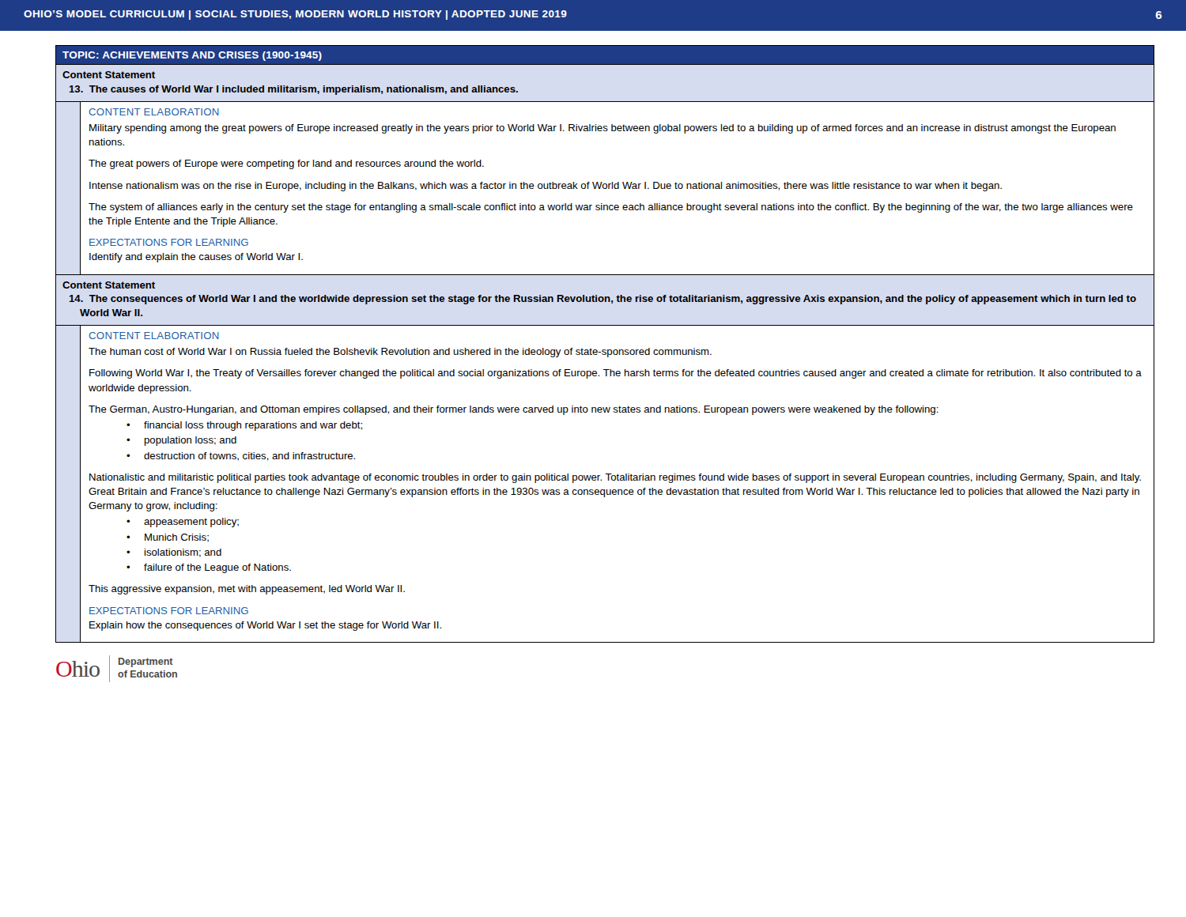Ohio’s Model Curriculum | Social Studies, Modern World History | Adopted June 2019
6
| TOPIC: ACHIEVEMENTS AND CRISES (1900-1945) |
| Content Statement 13. The causes of World War I included militarism, imperialism, nationalism, and alliances. |
| | CONTENT ELABORATION Military spending among the great powers of Europe increased greatly in the years prior to World War I. Rivalries between global powers led to a building up of armed forces and an increase in distrust amongst the European nations. The great powers of Europe were competing for land and resources around the world. Intense nationalism was on the rise in Europe, including in the Balkans, which was a factor in the outbreak of World War I. Due to national animosities, there was little resistance to war when it began. The system of alliances early in the century set the stage for entangling a small-scale conflict into a world war since each alliance brought several nations into the conflict. By the beginning of the war, the two large alliances were the Triple Entente and the Triple Alliance. EXPECTATIONS FOR LEARNING Identify and explain the causes of World War I. |
| Content Statement 14. The consequences of World War I and the worldwide depression set the stage for the Russian Revolution, the rise of totalitarianism, aggressive Axis expansion, and the policy of appeasement which in turn led to World War II. |
| | CONTENT ELABORATION The human cost of World War I on Russia fueled the Bolshevik Revolution and ushered in the ideology of state-sponsored communism. Following World War I, the Treaty of Versailles forever changed the political and social organizations of Europe. The harsh terms for the defeated countries caused anger and created a climate for retribution. It also contributed to a worldwide depression. The German, Austro-Hungarian, and Ottoman empires collapsed, and their former lands were carved up into new states and nations. European powers were weakened by the following: financial loss through reparations and war debt; population loss; and destruction of towns, cities, and infrastructure. Nationalistic and militaristic political parties took advantage of economic troubles in order to gain political power. Totalitarian regimes found wide bases of support in several European countries, including Germany, Spain, and Italy. Great Britain and France’s reluctance to challenge Nazi Germany’s expansion efforts in the 1930s was a consequence of the devastation that resulted from World War I. This reluctance led to policies that allowed the Nazi party in Germany to grow, including: appeasement policy; Munich Crisis; isolationism; and failure of the League of Nations. This aggressive expansion, met with appeasement, led World War II. EXPECTATIONS FOR LEARNING Explain how the consequences of World War I set the stage for World War II. |
Ohio
Department
of Education